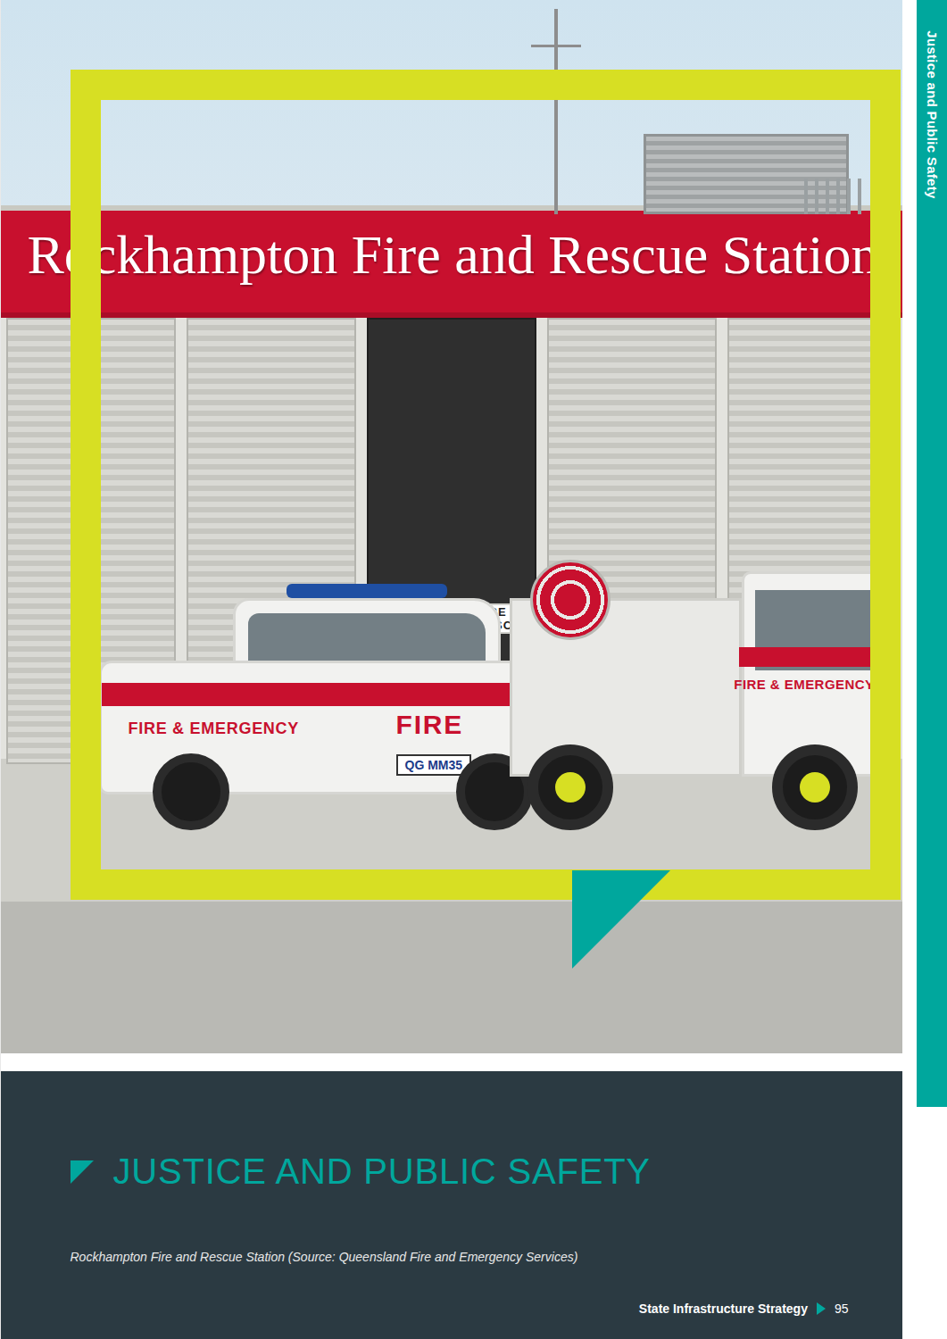Justice and Public Safety
Rockhampton Fire and Rescue Station
QUEENSLAND FIRE AND RESCUE
FIRE & EMERGENCY
FIRE
QG MM35
FIRE & EMERGENCY
JUSTICE AND PUBLIC SAFETY
Rockhampton Fire and Rescue Station (Source: Queensland Fire and Emergency Services)
State Infrastructure Strategy 95